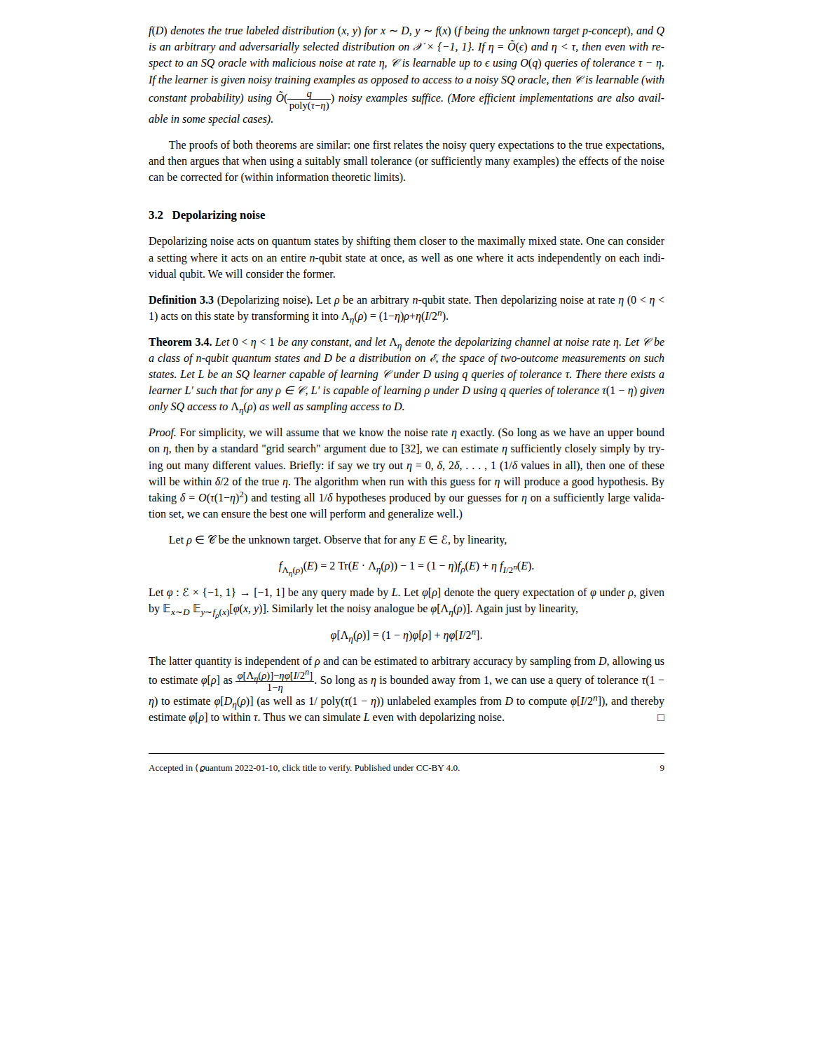f(D) denotes the true labeled distribution (x, y) for x ∼ D, y ∼ f(x) (f being the unknown target p-concept), and Q is an arbitrary and adversarially selected distribution on 𝒳 × {−1, 1}. If η = Õ(ϵ) and η < τ, then even with respect to an SQ oracle with malicious noise at rate η, 𝒞 is learnable up to ϵ using O(q) queries of tolerance τ − η. If the learner is given noisy training examples as opposed to access to a noisy SQ oracle, then 𝒞 is learnable (with constant probability) using Õ(qpoly(τ−η)) noisy examples suffice. (More efficient implementations are also available in some special cases).
The proofs of both theorems are similar: one first relates the noisy query expectations to the true expectations, and then argues that when using a suitably small tolerance (or sufficiently many examples) the effects of the noise can be corrected for (within information theoretic limits).
3.2 Depolarizing noise
Depolarizing noise acts on quantum states by shifting them closer to the maximally mixed state. One can consider a setting where it acts on an entire n-qubit state at once, as well as one where it acts independently on each individual qubit. We will consider the former.
Definition 3.3 (Depolarizing noise). Let ρ be an arbitrary n-qubit state. Then depolarizing noise at rate η (0 < η < 1) acts on this state by transforming it into Λη(ρ) = (1−η)ρ+η(I/2n).
Theorem 3.4. Let 0 < η < 1 be any constant, and let Λη denote the depolarizing channel at noise rate η. Let 𝒞 be a class of n-qubit quantum states and D be a distribution on ℰ, the space of two-outcome measurements on such states. Let L be an SQ learner capable of learning 𝒞 under D using q queries of tolerance τ. There there exists a learner L′ such that for any ρ ∈ 𝒞, L′ is capable of learning ρ under D using q queries of tolerance τ(1 − η) given only SQ access to Λη(ρ) as well as sampling access to D.
Proof. For simplicity, we will assume that we know the noise rate η exactly. (So long as we have an upper bound on η, then by a standard "grid search" argument due to [32], we can estimate η sufficiently closely simply by trying out many different values. Briefly: if say we try out η = 0, δ, 2δ, . . . , 1 (1/δ values in all), then one of these will be within δ/2 of the true η. The algorithm when run with this guess for η will produce a good hypothesis. By taking δ = O(τ(1−η)2) and testing all 1/δ hypotheses produced by our guesses for η on a sufficiently large validation set, we can ensure the best one will perform and generalize well.)
Let ρ ∈ 𝒞 be the unknown target. Observe that for any E ∈ ℰ, by linearity,
fΛη(ρ)(E) = 2 Tr(E · Λη(ρ)) − 1 = (1 − η)fρ(E) + η fI/2n(E).
Let φ : ℰ × {−1, 1} → [−1, 1] be any query made by L. Let φ[ρ] denote the query expectation of φ under ρ, given by 𝔼x∼D 𝔼y∼fρ(x)[φ(x, y)]. Similarly let the noisy analogue be φ[Λη(ρ)]. Again just by linearity,
φ[Λη(ρ)] = (1 − η)φ[ρ] + ηφ[I/2n].
The latter quantity is independent of ρ and can be estimated to arbitrary accuracy by sampling from D, allowing us to estimate φ[ρ] as φ[Λη(ρ)]−ηφ[I/2n] 1−η. So long as η is bounded away from 1, we can use a query of tolerance τ(1 − η) to estimate φ[Dη(ρ)] (as well as 1/ poly(τ(1 − η)) unlabeled examples from D to compute φ[I/2n]), and thereby estimate φ[ρ] to within τ. Thus we can simulate L even with depolarizing noise. □
Accepted in ⟨ 𝜚uantum 2022-01-10, click title to verify. Published under CC-BY 4.0. 9